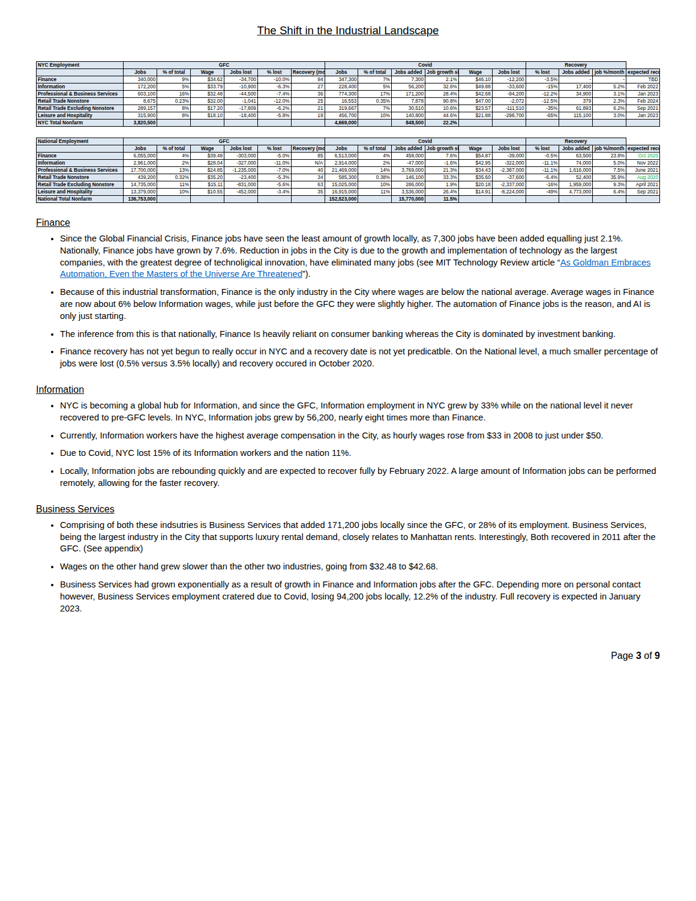The Shift in the Industrial Landscape
| NYC Employment | GFC | Covid | Recovery |
| --- | --- | --- | --- |
| | Jobs | % of total | Wage | Jobs lost | % lost | Recovery (months) | Jobs | % of total | Jobs added | Job growth since GFC | Wage | Jobs lost | % lost | Jobs added | job %/month | expected recovery |
| Finance | 340,000 | 9% | $34.62 | -34,700 | -10.0% | 94 | 347,300 | 7% | 7,300 | 2.1% | $46.10 | -12,200 | -3.5% | - | - | TBD |
| Information | 172,200 | 5% | $33.79 | -10,900 | -6.3% | 27 | 228,400 | 5% | 56,200 | 32.6% | $49.88 | -33,600 | -15% | 17,400 | 5.2% | Feb 2022 |
| Professional & Business Services | 603,100 | 16% | $32.48 | -44,500 | -7.4% | 36 | 774,300 | 17% | 171,200 | 28.4% | $42.68 | -94,200 | -12.2% | 34,900 | 3.1% | Jan 2023 |
| Retail Trade Nonstore | 8,675 | 0.23% | $32.00 | -1,041 | -12.0% | 25 | 16,553 | 0.35% | 7,878 | 90.8% | $47.00 | -2,072 | -12.5% | 379 | 2.3% | Feb 2024 |
| Retail Trade Excluding Nonstore | 289,157 | 8% | $17.20 | -17,809 | -6.2% | 21 | 319,667 | 7% | 30,510 | 10.6% | $23.57 | -111,510 | -35% | 61,893 | 6.2% | Sep 2021 |
| Leisure and Hospitality | 315,900 | 8% | $18.10 | -18,400 | -5.8% | 19 | 456,700 | 10% | 140,800 | 44.6% | $21.88 | -298,700 | -65% | 115,100 | 3.0% | Jan 2023 |
| NYC Total Nonfarm | 3,820,500 | | | | | | 4,669,000 | | 848,500 | 22.2% | | | | | | |
| National Employment | GFC | Covid | Recovery |
| --- | --- | --- | --- |
| | Jobs | % of total | Wage | Jobs lost | % lost | Recovery (months) | Jobs | % of total | Jobs added | Job growth since GFC | Wage | Jobs lost | % lost | Jobs added | job %/month | expected recovery |
| Finance | 6,055,000 | 4% | $39.48 | -303,000 | -5.0% | 85 | 6,513,000 | 4% | 458,000 | 7.6% | $54.87 | -39,000 | -0.5% | 63,500 | 23.8% | Oct 2020 |
| Information | 2,961,000 | 2% | $28.04 | -327,000 | -11.0% | N/A | 2,914,000 | 2% | -47,000 | -1.6% | $42.95 | -322,000 | -11.1% | 74,000 | 5.0% | Nov 2022 |
| Professional & Business Services | 17,700,000 | 13% | $24.85 | -1,235,000 | -7.0% | 40 | 21,469,000 | 14% | 3,769,000 | 21.3% | $34.43 | -2,387,000 | -11.1% | 1,616,000 | 7.5% | June 2021 |
| Retail Trade Nonstore | 439,200 | 0.32% | $35.20 | -23,400 | -5.3% | 34 | 585,300 | 0.38% | 146,100 | 33.3% | $35.60 | -37,600 | -6.4% | 52,400 | 35.9% | Aug 2020 |
| Retail Trade Excluding Nonstore | 14,735,000 | 11% | $15.11 | -831,000 | -5.6% | 63 | 15,025,000 | 10% | 286,000 | 1.9% | $20.18 | -2,337,000 | -16% | 1,959,000 | 9.3% | April 2021 |
| Leisure and Hospitality | 13,379,000 | 10% | $10.55 | -452,000 | -3.4% | 35 | 16,915,000 | 11% | 3,536,000 | 26.4% | $14.91 | -8,224,000 | -49% | 4,773,000 | 6.4% | Sep 2021 |
| National Total Nonfarm | 136,753,000 | | | | | | 152,523,000 | | 15,770,000 | 11.5% | | | | | | |
Finance
Since the Global Financial Crisis, Finance jobs have seen the least amount of growth locally, as 7,300 jobs have been added equalling just 2.1%. Nationally, Finance jobs have grown by 7.6%. Reduction in jobs in the City is due to the growth and implementation of technology as the largest companies, with the greatest degree of technoligical innovation, have eliminated many jobs (see MIT Technology Review article “As Goldman Embraces Automation, Even the Masters of the Universe Are Threatened”).
Because of this industrial transformation, Finance is the only industry in the City where wages are below the national average. Average wages in Finance are now about 6% below Information wages, while just before the GFC they were slightly higher. The automation of Finance jobs is the reason, and AI is only just starting.
The inference from this is that nationally, Finance Is heavily reliant on consumer banking whereas the City is dominated by investment banking.
Finance recovery has not yet begun to really occur in NYC and a recovery date is not yet predicatble. On the National level, a much smaller percentage of jobs were lost (0.5% versus 3.5% locally) and recovery occured in October 2020.
Information
NYC is becoming a global hub for Information, and since the GFC, Information employment in NYC grew by 33% while on the national level it never recovered to pre-GFC levels. In NYC, Information jobs grew by 56,200, nearly eight times more than Finance.
Currently, Information workers have the highest average compensation in the City, as hourly wages rose from $33 in 2008 to just under $50.
Due to Covid, NYC lost 15% of its Information workers and the nation 11%.
Locally, Information jobs are rebounding quickly and are expected to recover fully by February 2022. A large amount of Information jobs can be performed remotely, allowing for the faster recovery.
Business Services
Comprising of both these indsutries is Business Services that added 171,200 jobs locally since the GFC, or 28% of its employment. Business Services, being the largest industry in the City that supports luxury rental demand, closely relates to Manhattan rents. Interestingly, Both recovered in 2011 after the GFC. (See appendix)
Wages on the other hand grew slower than the other two industries, going from $32.48 to $42.68.
Business Services had grown exponentially as a result of growth in Finance and Information jobs after the GFC. Depending more on personal contact however, Business Services employment cratered due to Covid, losing 94,200 jobs locally, 12.2% of the industry. Full recovery is expected in January 2023.
Page 3 of 9